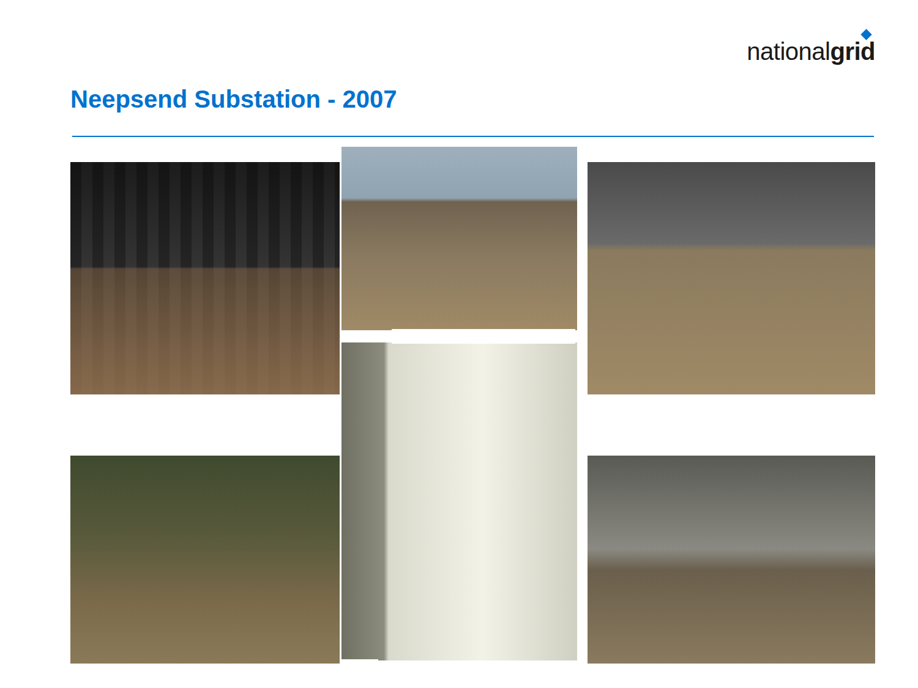nationalgrid
Neepsend Substation - 2007